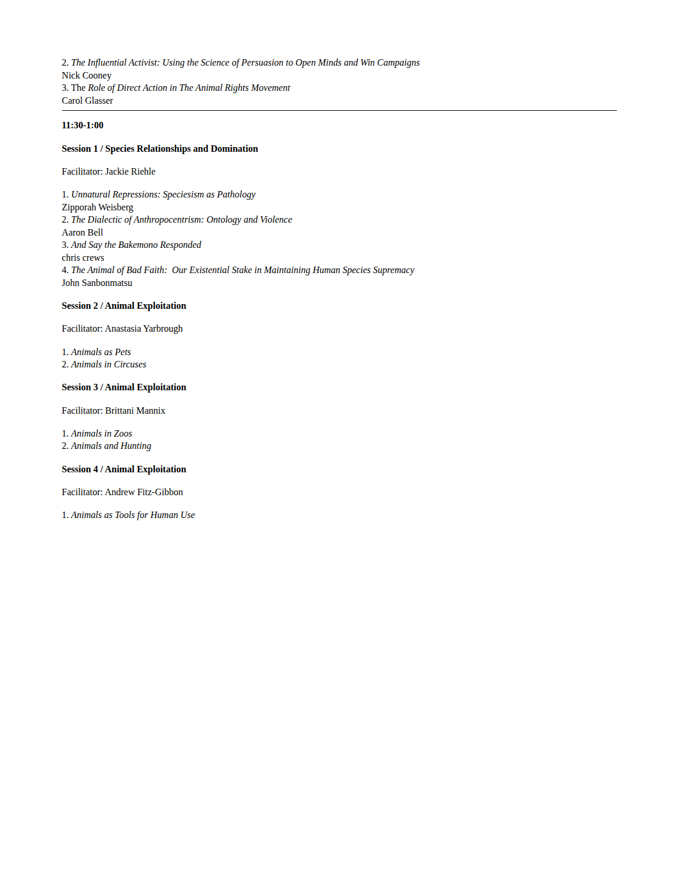2. The Influential Activist: Using the Science of Persuasion to Open Minds and Win Campaigns
Nick Cooney
3. The Role of Direct Action in The Animal Rights Movement
Carol Glasser
11:30-1:00
Session 1 / Species Relationships and Domination
Facilitator: Jackie Riehle
1. Unnatural Repressions: Speciesism as Pathology
Zipporah Weisberg
2. The Dialectic of Anthropocentrism: Ontology and Violence
Aaron Bell
3. And Say the Bakemono Responded
chris crews
4. The Animal of Bad Faith: Our Existential Stake in Maintaining Human Species Supremacy
John Sanbonmatsu
Session 2 / Animal Exploitation
Facilitator: Anastasia Yarbrough
1. Animals as Pets
2. Animals in Circuses
Session 3 / Animal Exploitation
Facilitator: Brittani Mannix
1. Animals in Zoos
2. Animals and Hunting
Session 4 / Animal Exploitation
Facilitator: Andrew Fitz-Gibbon
1. Animals as Tools for Human Use